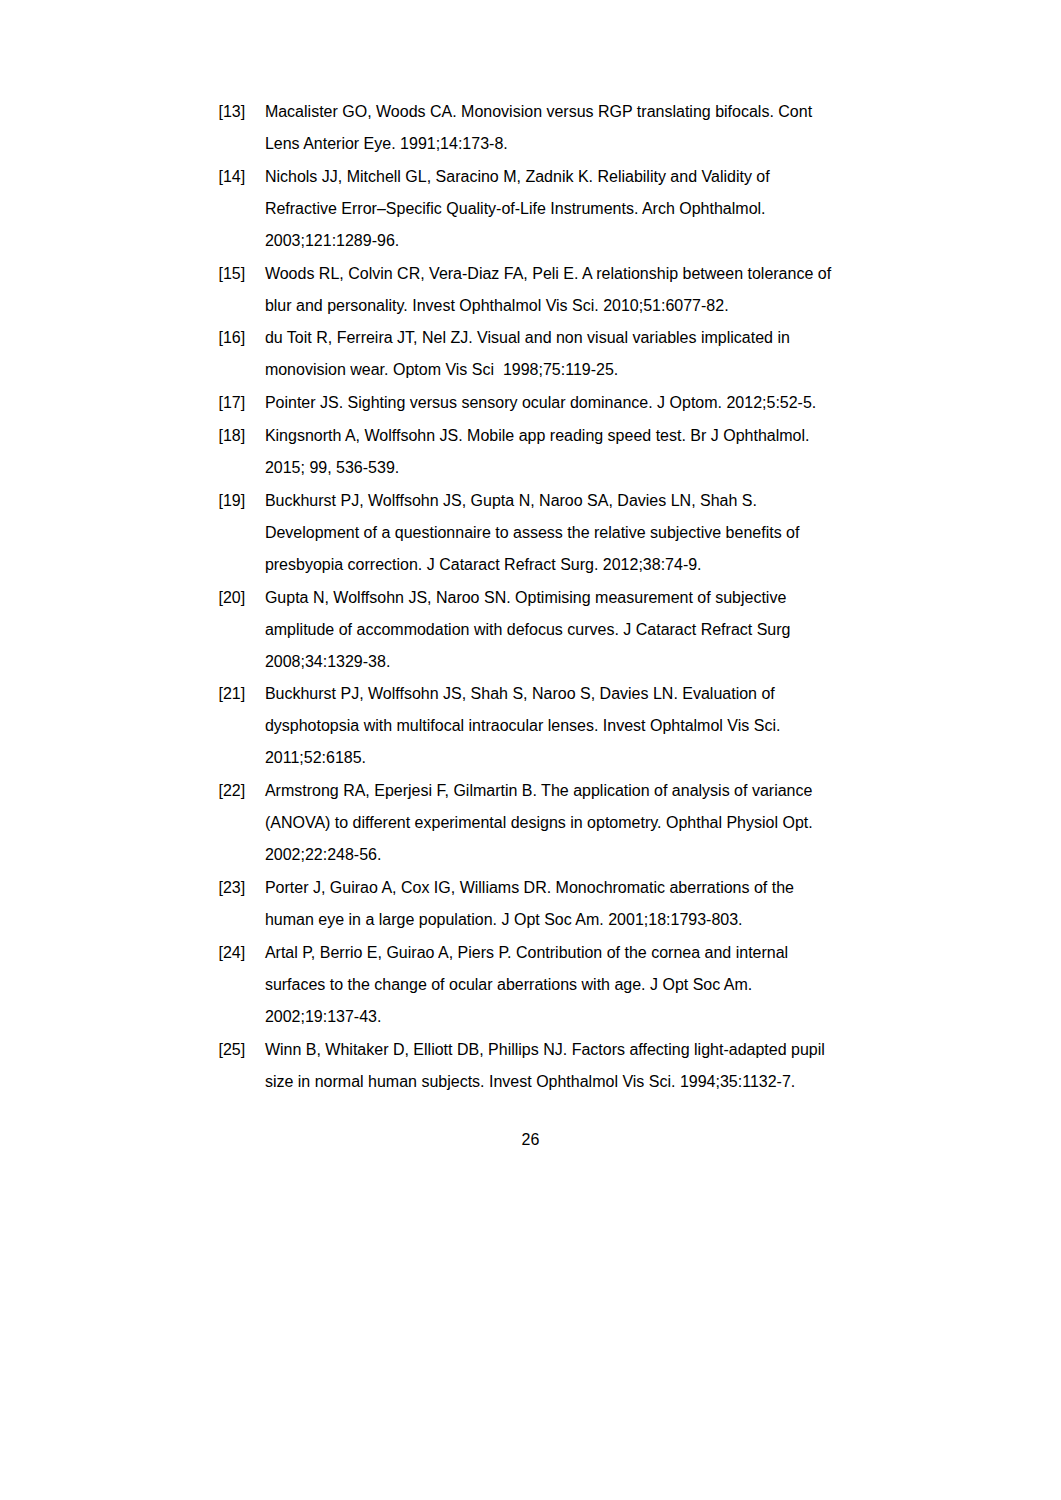[13] Macalister GO, Woods CA. Monovision versus RGP translating bifocals. Cont Lens Anterior Eye. 1991;14:173-8.
[14] Nichols JJ, Mitchell GL, Saracino M, Zadnik K. Reliability and Validity of Refractive Error–Specific Quality-of-Life Instruments. Arch Ophthalmol. 2003;121:1289-96.
[15] Woods RL, Colvin CR, Vera-Diaz FA, Peli E. A relationship between tolerance of blur and personality. Invest Ophthalmol Vis Sci. 2010;51:6077-82.
[16] du Toit R, Ferreira JT, Nel ZJ. Visual and non visual variables implicated in monovision wear. Optom Vis Sci 1998;75:119-25.
[17] Pointer JS. Sighting versus sensory ocular dominance. J Optom. 2012;5:52-5.
[18] Kingsnorth A, Wolffsohn JS. Mobile app reading speed test. Br J Ophthalmol. 2015; 99, 536-539.
[19] Buckhurst PJ, Wolffsohn JS, Gupta N, Naroo SA, Davies LN, Shah S. Development of a questionnaire to assess the relative subjective benefits of presbyopia correction. J Cataract Refract Surg. 2012;38:74-9.
[20] Gupta N, Wolffsohn JS, Naroo SN. Optimising measurement of subjective amplitude of accommodation with defocus curves. J Cataract Refract Surg 2008;34:1329-38.
[21] Buckhurst PJ, Wolffsohn JS, Shah S, Naroo S, Davies LN. Evaluation of dysphotopsia with multifocal intraocular lenses. Invest Ophtalmol Vis Sci. 2011;52:6185.
[22] Armstrong RA, Eperjesi F, Gilmartin B. The application of analysis of variance (ANOVA) to different experimental designs in optometry. Ophthal Physiol Opt. 2002;22:248-56.
[23] Porter J, Guirao A, Cox IG, Williams DR. Monochromatic aberrations of the human eye in a large population. J Opt Soc Am. 2001;18:1793-803.
[24] Artal P, Berrio E, Guirao A, Piers P. Contribution of the cornea and internal surfaces to the change of ocular aberrations with age. J Opt Soc Am. 2002;19:137-43.
[25] Winn B, Whitaker D, Elliott DB, Phillips NJ. Factors affecting light-adapted pupil size in normal human subjects. Invest Ophthalmol Vis Sci. 1994;35:1132-7.
26